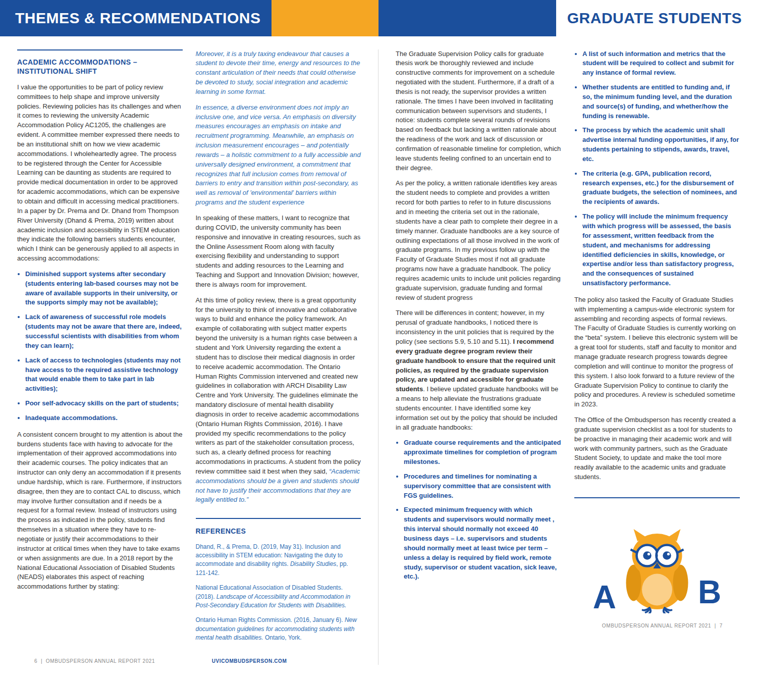THEMES & RECOMMENDATIONS
GRADUATE STUDENTS
ACADEMIC ACCOMMODATIONS –
INSTITUTIONAL SHIFT
I value the opportunities to be part of policy review committees to help shape and improve university policies. Reviewing policies has its challenges and when it comes to reviewing the university Academic Accommodation Policy AC1205, the challenges are evident. A committee member expressed there needs to be an institutional shift on how we view academic accommodations. I wholeheartedly agree. The process to be registered through the Center for Accessible Learning can be daunting as students are required to provide medical documentation in order to be approved for academic accommodations, which can be expensive to obtain and difficult in accessing medical practitioners. In a paper by Dr. Prema and Dr. Dhand from Thompson River University (Dhand & Prema, 2019) written about academic inclusion and accessibility in STEM education they indicate the following barriers students encounter, which I think can be generously applied to all aspects in accessing accommodations:
Diminished support systems after secondary (students entering lab-based courses may not be aware of available supports in their university, or the supports simply may not be available);
Lack of awareness of successful role models (students may not be aware that there are, indeed, successful scientists with disabilities from whom they can learn);
Lack of access to technologies (students may not have access to the required assistive technology that would enable them to take part in lab activities);
Poor self-advocacy skills on the part of students;
Inadequate accommodations.
A consistent concern brought to my attention is about the burdens students face with having to advocate for the implementation of their approved accommodations into their academic courses. The policy indicates that an instructor can only deny an accommodation if it presents undue hardship, which is rare. Furthermore, if instructors disagree, then they are to contact CAL to discuss, which may involve further consultation and if needs be a request for a formal review. Instead of instructors using the process as indicated in the policy, students find themselves in a situation where they have to re-negotiate or justify their accommodations to their instructor at critical times when they have to take exams or when assignments are due. In a 2018 report by the National Educational Association of Disabled Students (NEADS) elaborates this aspect of reaching accommodations further by stating:
Moreover, it is a truly taxing endeavour that causes a student to devote their time, energy and resources to the constant articulation of their needs that could otherwise be devoted to study, social integration and academic learning in some format.
In essence, a diverse environment does not imply an inclusive one, and vice versa. An emphasis on diversity measures encourages an emphasis on intake and recruitment programming. Meanwhile, an emphasis on inclusion measurement encourages – and potentially rewards – a holistic commitment to a fully accessible and universally designed environment, a commitment that recognizes that full inclusion comes from removal of barriers to entry and transition within post-secondary, as well as removal of 'environmental' barriers within programs and the student experience
In speaking of these matters, I want to recognize that during COVID, the university community has been responsive and innovative in creating resources, such as the Online Assessment Room along with faculty exercising flexibility and understanding to support students and adding resources to the Learning and Teaching and Support and Innovation Division; however, there is always room for improvement.
At this time of policy review, there is a great opportunity for the university to think of innovative and collaborative ways to build and enhance the policy framework. An example of collaborating with subject matter experts beyond the university is a human rights case between a student and York University regarding the extent a student has to disclose their medical diagnosis in order to receive academic accommodation. The Ontario Human Rights Commission intervened and created new guidelines in collaboration with ARCH Disability Law Centre and York University. The guidelines eliminate the mandatory disclosure of mental health disability diagnosis in order to receive academic accommodations (Ontario Human Rights Commission, 2016). I have provided my specific recommendations to the policy writers as part of the stakeholder consultation process, such as, a clearly defined process for reaching accommodations in practicums. A student from the policy review committee said it best when they said, “Academic accommodations should be a given and students should not have to justify their accommodations that they are legally entitled to.”
REFERENCES
Dhand, R., & Prema, D. (2019, May 31). Inclusion and accessibility in STEM education: Navigating the duty to accommodate and disability rights. Disability Studies, pp. 121-142.
National Educational Association of Disabled Students. (2018). Landscape of Accessibility and Accommodation in Post-Secondary Education for Students with Disabilities.
Ontario Human Rights Commission. (2016, January 6). New documentation guidelines for accommodating students with mental health disabilities. Ontario, York.
6 | OMBUDSPERSON ANNUAL REPORT 2021 UVICOMBUDSPERSON.COM
The Graduate Supervision Policy calls for graduate thesis work be thoroughly reviewed and include constructive comments for improvement on a schedule negotiated with the student. Furthermore, if a draft of a thesis is not ready, the supervisor provides a written rationale. The times I have been involved in facilitating communication between supervisors and students, I notice: students complete several rounds of revisions based on feedback but lacking a written rationale about the readiness of the work and lack of discussion or confirmation of reasonable timeline for completion, which leave students feeling confined to an uncertain end to their degree.
As per the policy, a written rationale identifies key areas the student needs to complete and provides a written record for both parties to refer to in future discussions and in meeting the criteria set out in the rationale, students have a clear path to complete their degree in a timely manner. Graduate handbooks are a key source of outlining expectations of all those involved in the work of graduate programs. In my previous follow up with the Faculty of Graduate Studies most if not all graduate programs now have a graduate handbook. The policy requires academic units to include unit policies regarding graduate supervision, graduate funding and formal review of student progress
There will be differences in content; however, in my perusal of graduate handbooks, I noticed there is inconsistency in the unit policies that is required by the policy (see sections 5.9, 5.10 and 5.11). I recommend every graduate degree program review their graduate handbook to ensure that the required unit policies, as required by the graduate supervision policy, are updated and accessible for graduate students. I believe updated graduate handbooks will be a means to help alleviate the frustrations graduate students encounter. I have identified some key information set out by the policy that should be included in all graduate handbooks:
Graduate course requirements and the anticipated approximate timelines for completion of program milestones.
Procedures and timelines for nominating a supervisory committee that are consistent with FGS guidelines.
Expected minimum frequency with which students and supervisors would normally meet , this interval should normally not exceed 40 business days – i.e. supervisors and students should normally meet at least twice per term – unless a delay is required by field work, remote study, supervisor or student vacation, sick leave, etc.).
A list of such information and metrics that the student will be required to collect and submit for any instance of formal review.
Whether students are entitled to funding and, if so, the minimum funding level, and the duration and source(s) of funding, and whether/how the funding is renewable.
The process by which the academic unit shall advertise internal funding opportunities, if any, for students pertaining to stipends, awards, travel, etc.
The criteria (e.g. GPA, publication record, research expenses, etc.) for the disbursement of graduate budgets, the selection of nominees, and the recipients of awards.
The policy will include the minimum frequency with which progress will be assessed, the basis for assessment, written feedback from the student, and mechanisms for addressing identified deficiencies in skills, knowledge, or expertise and/or less than satisfactory progress, and the consequences of sustained unsatisfactory performance.
The policy also tasked the Faculty of Graduate Studies with implementing a campus-wide electronic system for assembling and recording aspects of formal reviews. The Faculty of Graduate Studies is currently working on the “beta” system. I believe this electronic system will be a great tool for students, staff and faculty to monitor and manage graduate research progress towards degree completion and will continue to monitor the progress of this system. I also look forward to a future review of the Graduate Supervision Policy to continue to clarify the policy and procedures. A review is scheduled sometime in 2023.
The Office of the Ombudsperson has recently created a graduate supervision checklist as a tool for students to be proactive in managing their academic work and will work with community partners, such as the Graduate Student Society, to update and make the tool more readily available to the academic units and graduate students.
A B
OMBUDSPERSON ANNUAL REPORT 2021 | 7